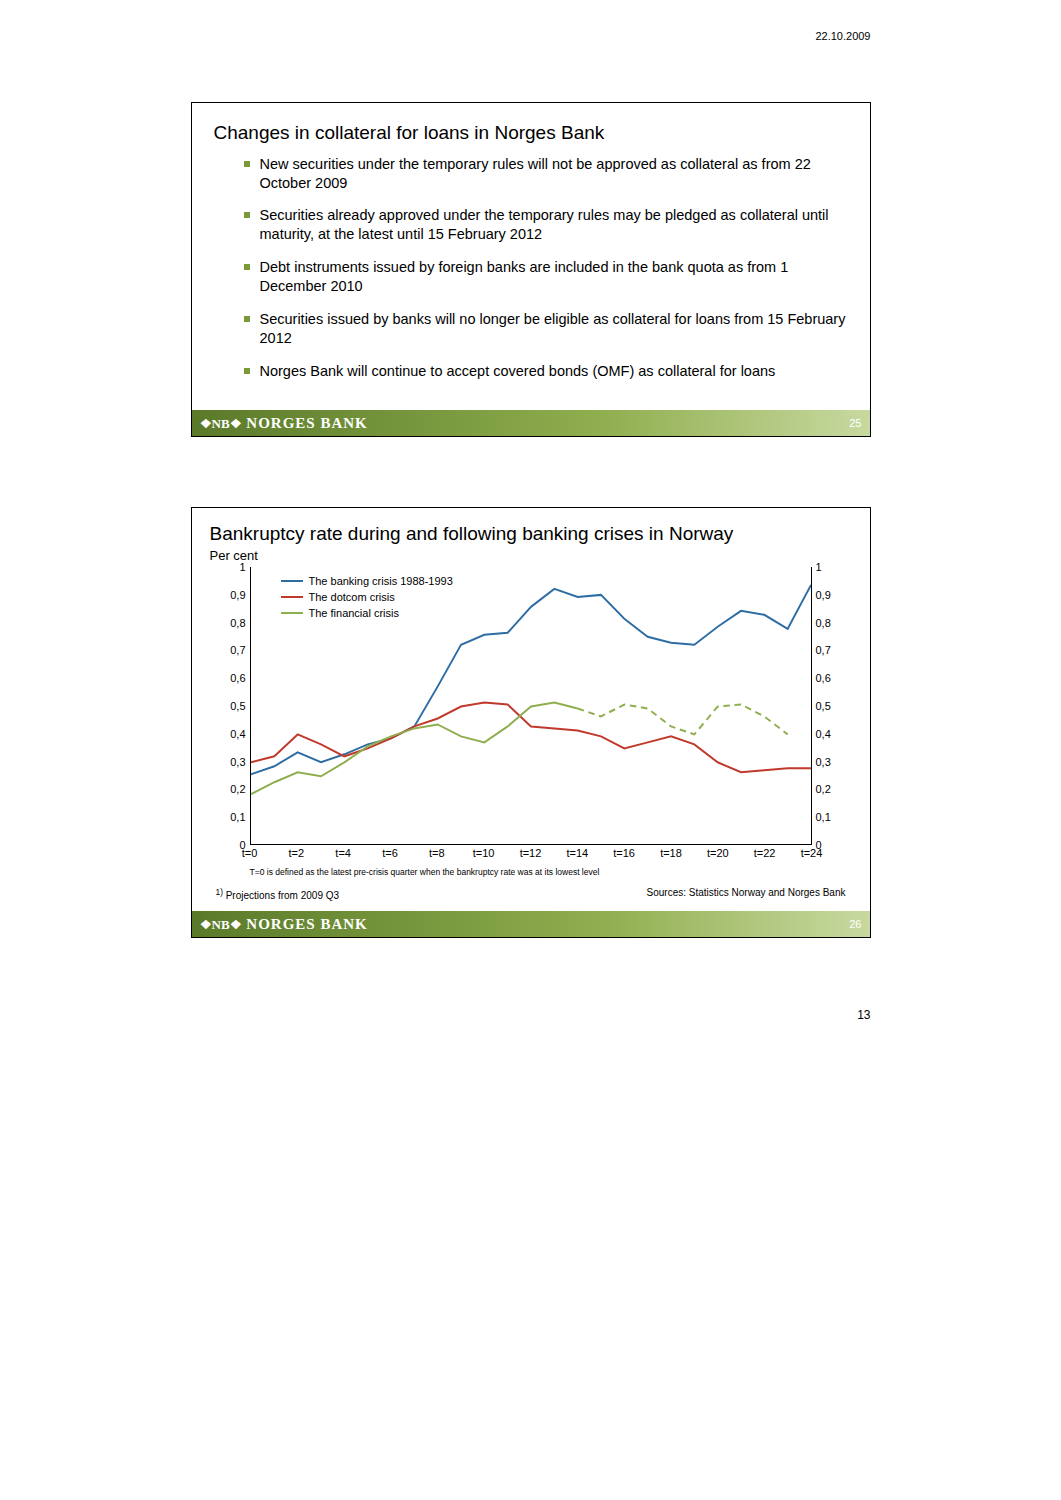22.10.2009
Changes in collateral for loans in Norges Bank
New securities under the temporary rules will not be approved as collateral as from 22 October 2009
Securities already approved under the temporary rules may be pledged as collateral until maturity, at the latest until 15 February 2012
Debt instruments issued by foreign banks are included in the bank quota as from 1 December 2010
Securities issued by banks will no longer be eligible as collateral for loans from 15 February 2012
Norges Bank will continue to accept covered bonds (OMF) as collateral for loans
❖NB❖ NORGES BANK 25
Bankruptcy rate during and following banking crises in Norway
Per cent
1 0,9 0,8 0,7 0,6 0,5 0,4 0,3 0,2 0,1 0
1 0,9 0,8 0,7 0,6 0,5 0,4 0,3 0,2 0,1 0
The banking crisis 1988-1993
The dotcom crisis
The financial crisis
t=0 t=2 t=4 t=6 t=8 t=10 t=12 t=14 t=16 t=18 t=20 t=22 t=24
T=0 is defined as the latest pre-crisis quarter when the bankruptcy rate was at its lowest level
1) Projections from 2009 Q3 Sources: Statistics Norway and Norges Bank
❖NB❖ NORGES BANK 26
13